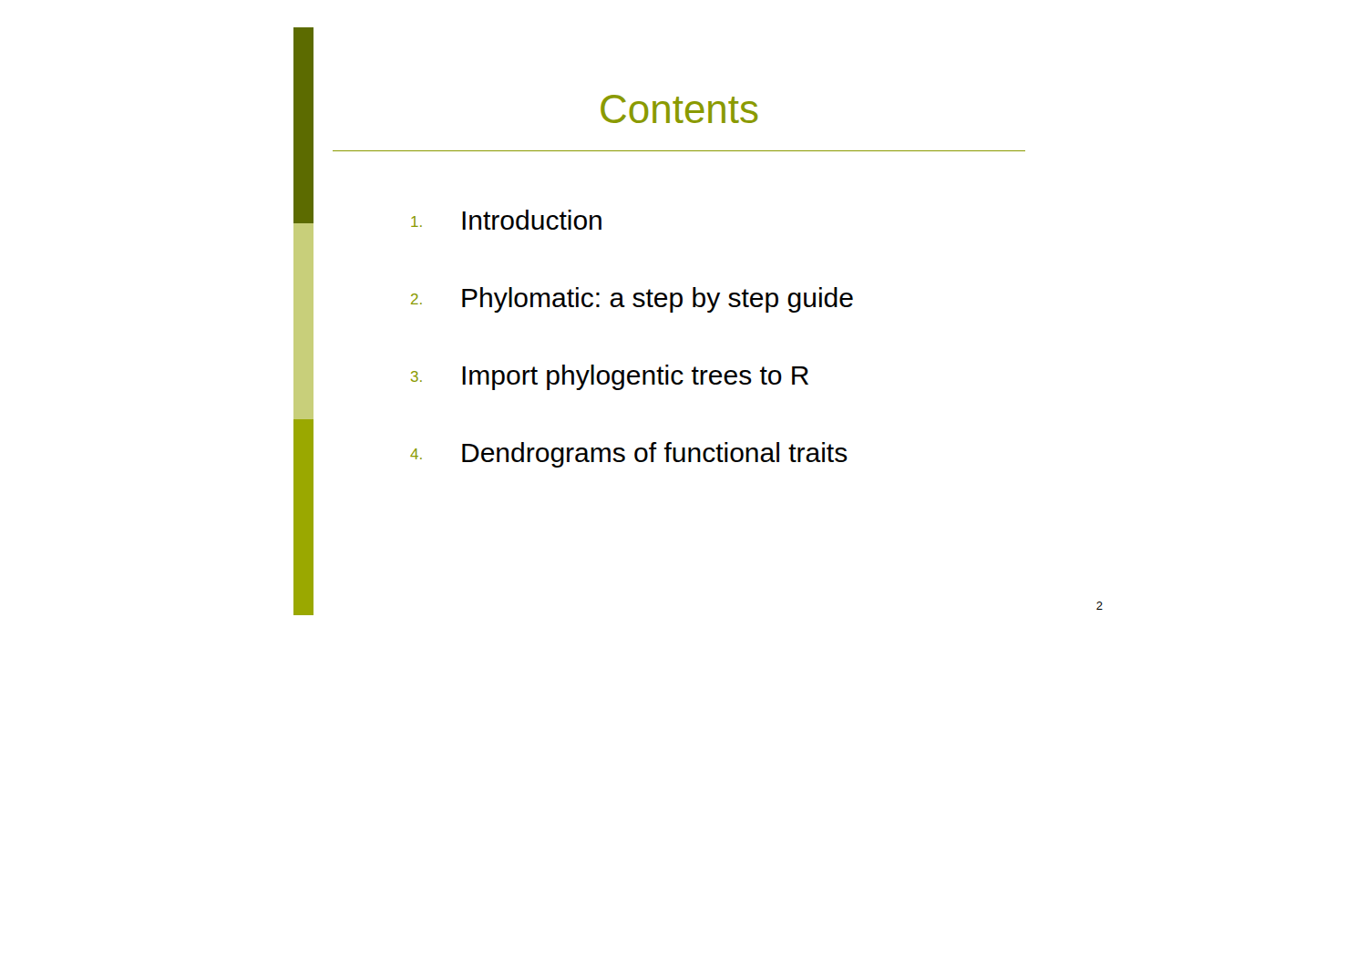Contents
Introduction
Phylomatic: a step by step guide
Import phylogentic trees to R
Dendrograms of functional traits
2